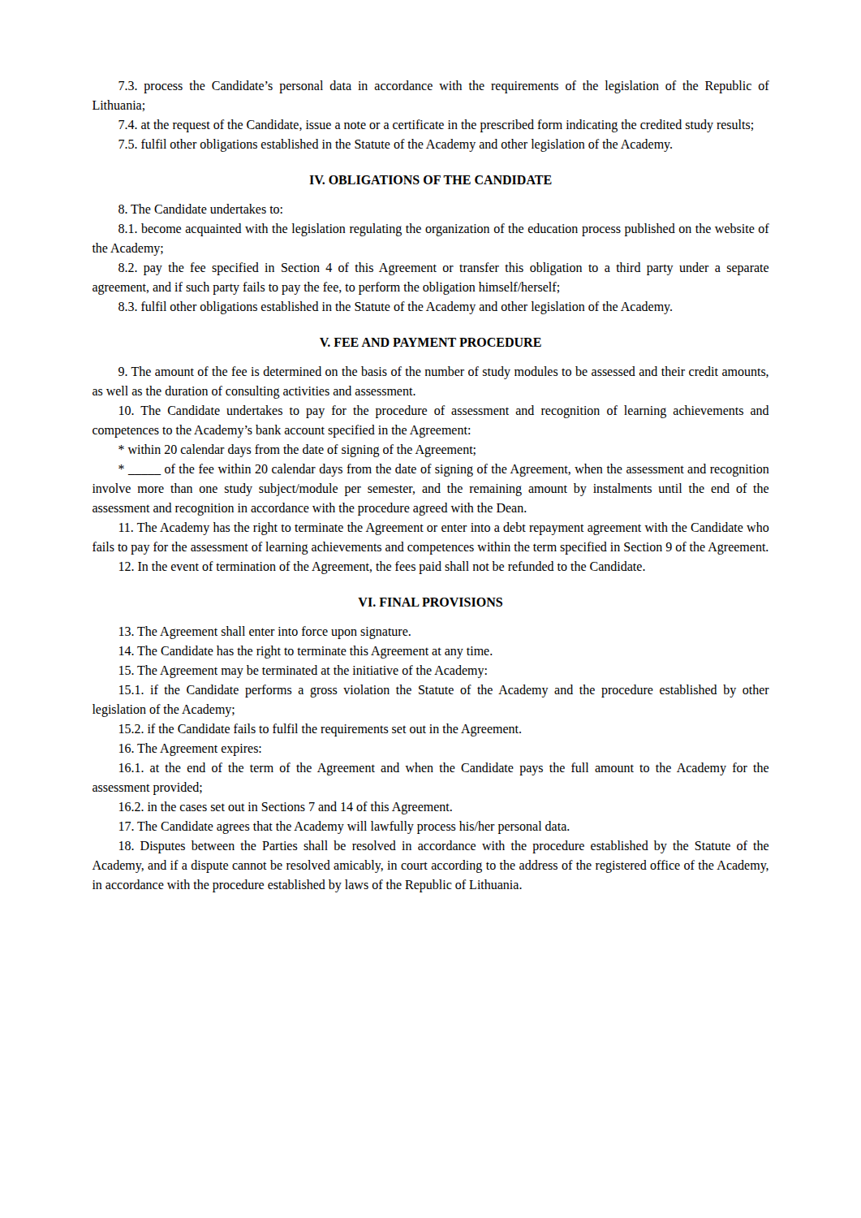7.3. process the Candidate’s personal data in accordance with the requirements of the legislation of the Republic of Lithuania;
7.4. at the request of the Candidate, issue a note or a certificate in the prescribed form indicating the credited study results;
7.5. fulfil other obligations established in the Statute of the Academy and other legislation of the Academy.
IV. Obligations of the Candidate
8. The Candidate undertakes to:
8.1. become acquainted with the legislation regulating the organization of the education process published on the website of the Academy;
8.2. pay the fee specified in Section 4 of this Agreement or transfer this obligation to a third party under a separate agreement, and if such party fails to pay the fee, to perform the obligation himself/herself;
8.3. fulfil other obligations established in the Statute of the Academy and other legislation of the Academy.
V. Fee and Payment Procedure
9. The amount of the fee is determined on the basis of the number of study modules to be assessed and their credit amounts, as well as the duration of consulting activities and assessment.
10. The Candidate undertakes to pay for the procedure of assessment and recognition of learning achievements and competences to the Academy’s bank account specified in the Agreement:
* within 20 calendar days from the date of signing of the Agreement;
* _____ of the fee within 20 calendar days from the date of signing of the Agreement, when the assessment and recognition involve more than one study subject/module per semester, and the remaining amount by instalments until the end of the assessment and recognition in accordance with the procedure agreed with the Dean.
11. The Academy has the right to terminate the Agreement or enter into a debt repayment agreement with the Candidate who fails to pay for the assessment of learning achievements and competences within the term specified in Section 9 of the Agreement.
12. In the event of termination of the Agreement, the fees paid shall not be refunded to the Candidate.
VI. Final Provisions
13. The Agreement shall enter into force upon signature.
14. The Candidate has the right to terminate this Agreement at any time.
15. The Agreement may be terminated at the initiative of the Academy:
15.1. if the Candidate performs a gross violation the Statute of the Academy and the procedure established by other legislation of the Academy;
15.2. if the Candidate fails to fulfil the requirements set out in the Agreement.
16. The Agreement expires:
16.1. at the end of the term of the Agreement and when the Candidate pays the full amount to the Academy for the assessment provided;
16.2. in the cases set out in Sections 7 and 14 of this Agreement.
17. The Candidate agrees that the Academy will lawfully process his/her personal data.
18. Disputes between the Parties shall be resolved in accordance with the procedure established by the Statute of the Academy, and if a dispute cannot be resolved amicably, in court according to the address of the registered office of the Academy, in accordance with the procedure established by laws of the Republic of Lithuania.